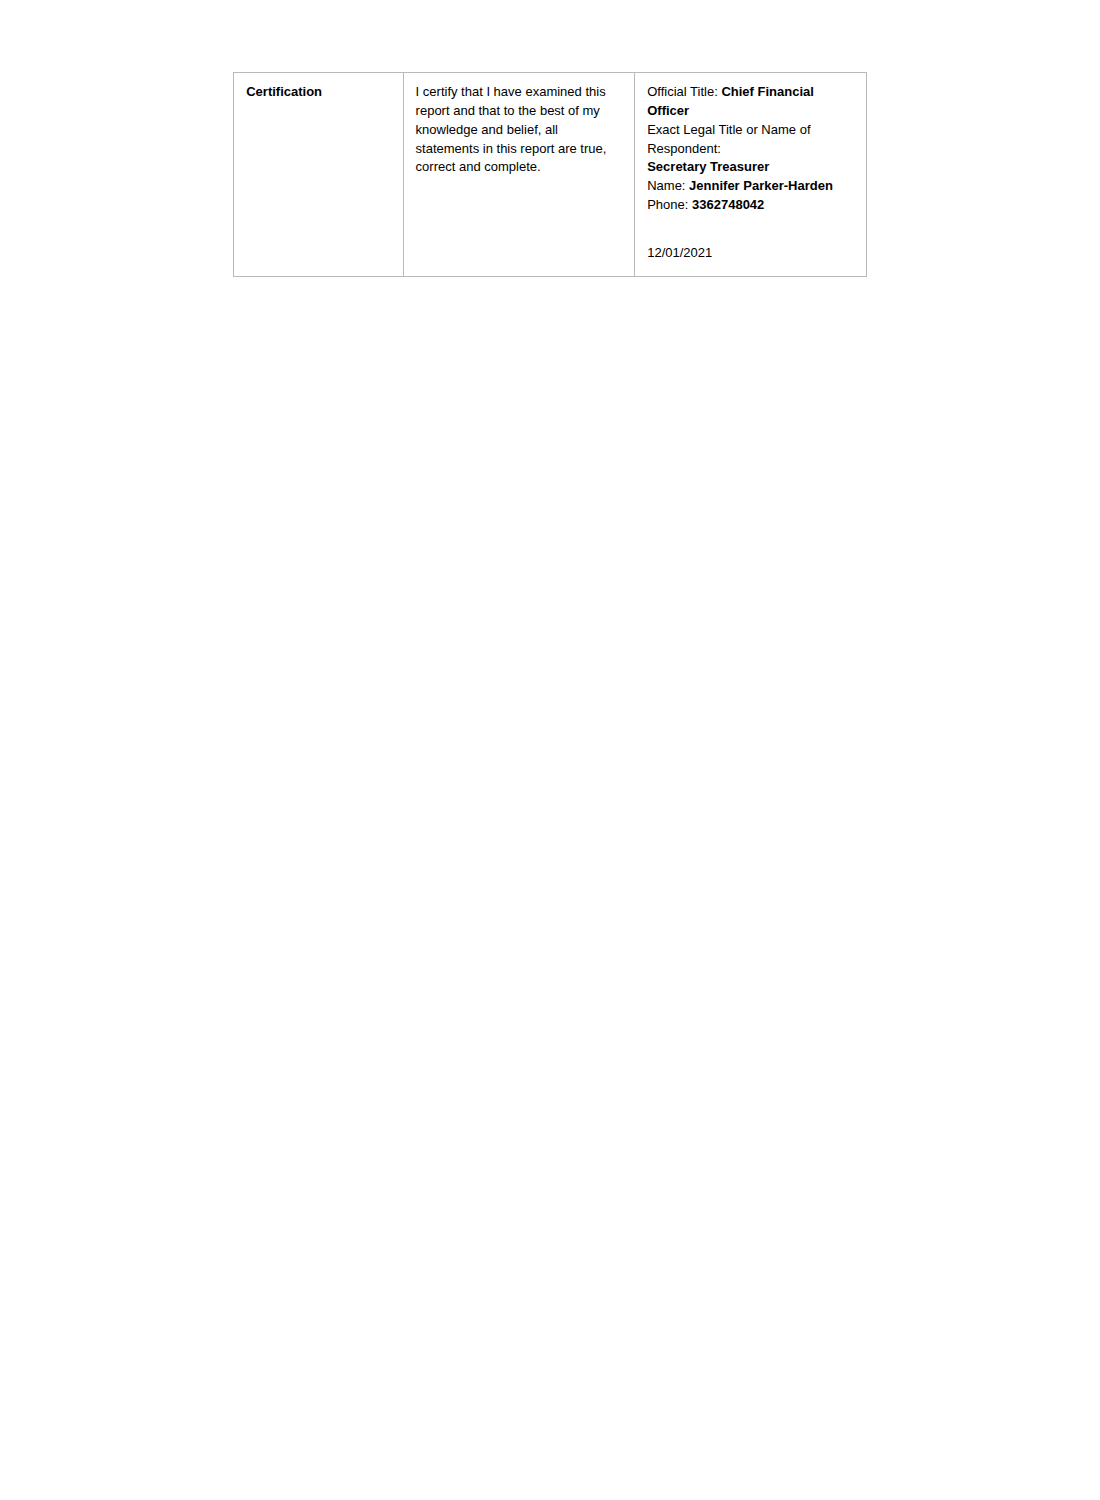| Certification | I certify that I have examined this report and that to the best of my knowledge and belief, all statements in this report are true, correct and complete. | Official Title: Chief Financial Officer Exact Legal Title or Name of Respondent: Secretary Treasurer Name: Jennifer Parker-Harden Phone: 3362748042 12/01/2021 |